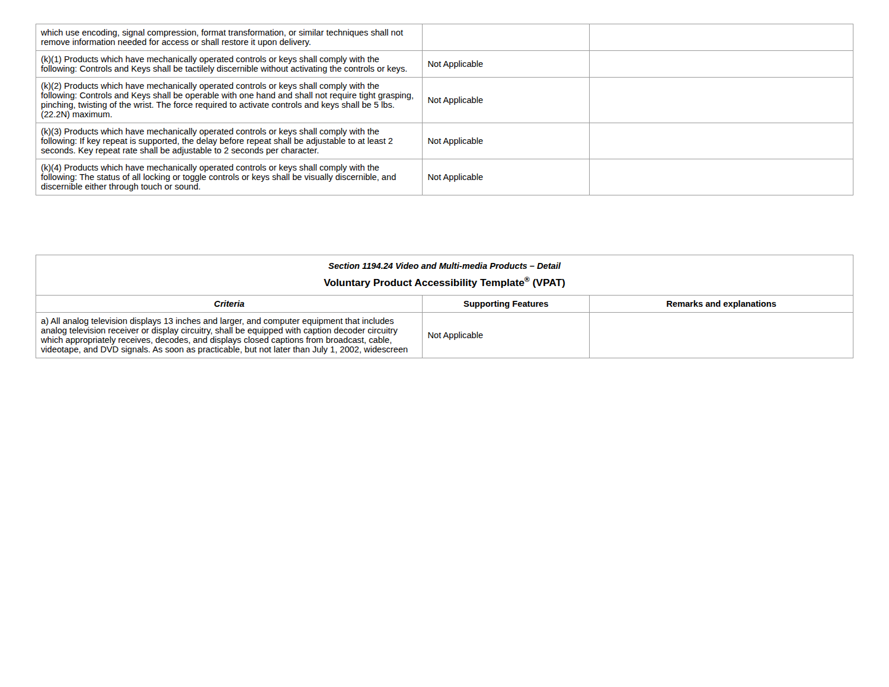| which use encoding, signal compression, format transformation, or similar techniques shall not remove information needed for access or shall restore it upon delivery. | | |
| (k)(1) Products which have mechanically operated controls or keys shall comply with the following: Controls and Keys shall be tactilely discernible without activating the controls or keys. | Not Applicable | |
| (k)(2) Products which have mechanically operated controls or keys shall comply with the following: Controls and Keys shall be operable with one hand and shall not require tight grasping, pinching, twisting of the wrist. The force required to activate controls and keys shall be 5 lbs. (22.2N) maximum. | Not Applicable | |
| (k)(3) Products which have mechanically operated controls or keys shall comply with the following: If key repeat is supported, the delay before repeat shall be adjustable to at least 2 seconds. Key repeat rate shall be adjustable to 2 seconds per character. | Not Applicable | |
| (k)(4) Products which have mechanically operated controls or keys shall comply with the following: The status of all locking or toggle controls or keys shall be visually discernible, and discernible either through touch or sound. | Not Applicable | |
| Section 1194.24 Video and Multi-media Products – Detail |
| Voluntary Product Accessibility Template ® (VPAT) |
| Criteria | Supporting Features | Remarks and explanations |
| a) All analog television displays 13 inches and larger, and computer equipment that includes analog television receiver or display circuitry, shall be equipped with caption decoder circuitry which appropriately receives, decodes, and displays closed captions from broadcast, cable, videotape, and DVD signals. As soon as practicable, but not later than July 1, 2002, widescreen | Not Applicable | |